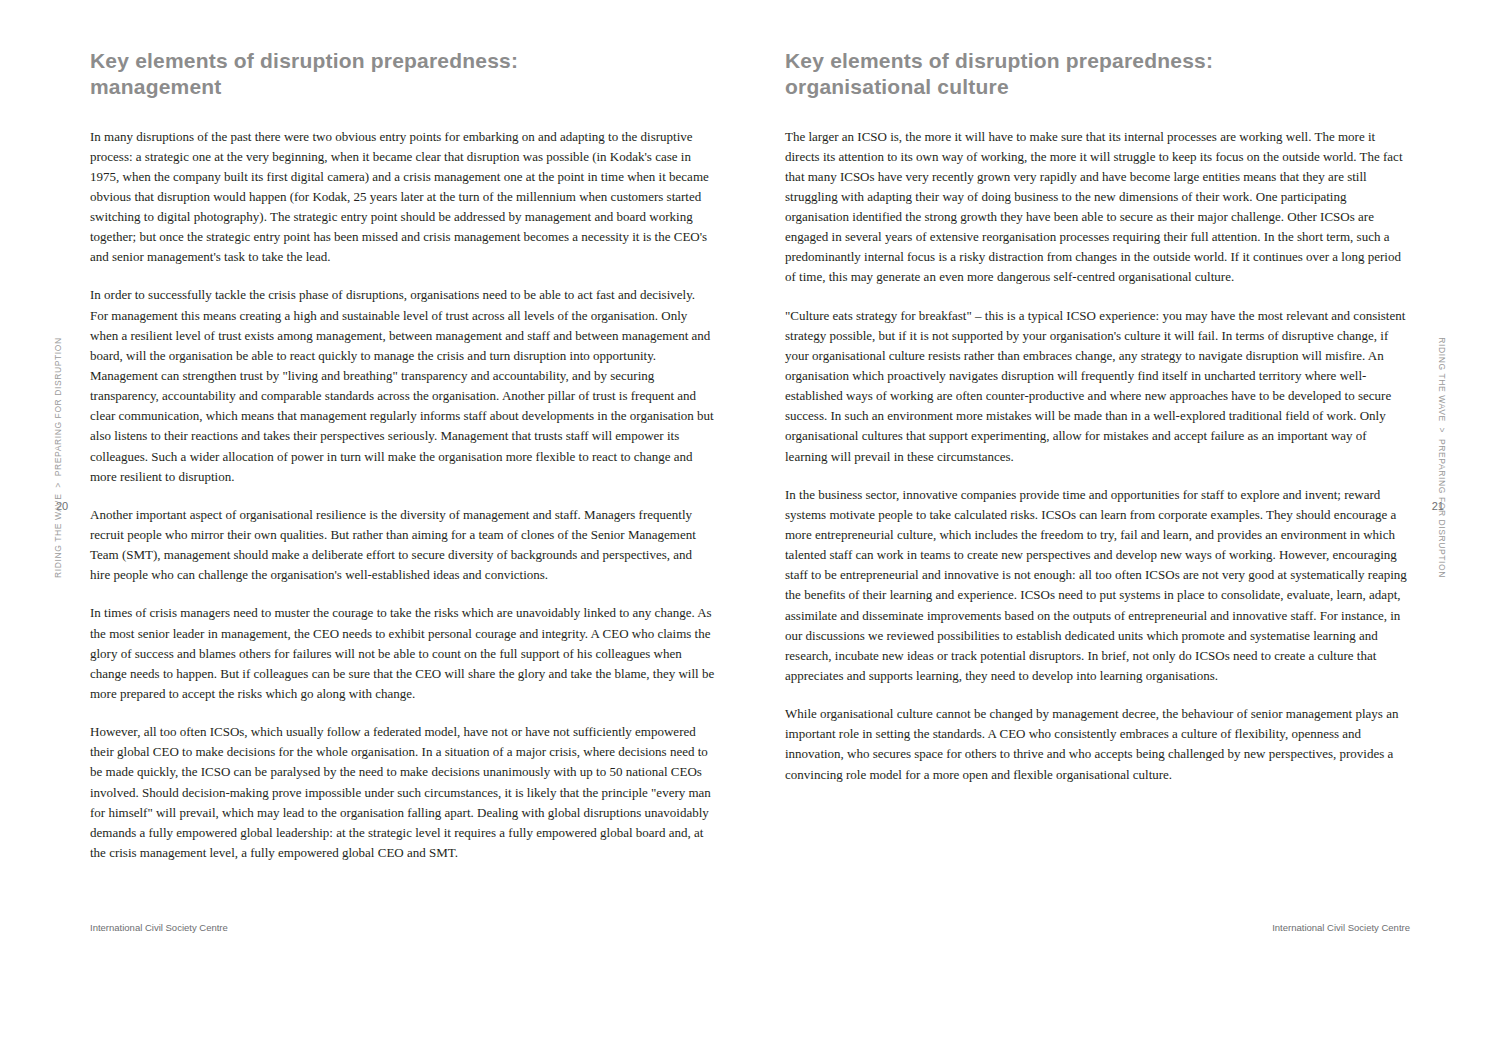20 21 Riding the Wave > Preparing for Disruption Riding the Wave > Preparing for Disruption
Key elements of disruption preparedness:
management
In many disruptions of the past there were two obvious entry points for embarking on and adapting to the disruptive process: a strategic one at the very beginning, when it became clear that disruption was possible (in Kodak's case in 1975, when the company built its first digital camera) and a crisis management one at the point in time when it became obvious that disruption would happen (for Kodak, 25 years later at the turn of the millennium when customers started switching to digital photography). The strategic entry point should be addressed by management and board working together; but once the strategic entry point has been missed and crisis management becomes a necessity it is the CEO's and senior management's task to take the lead.
In order to successfully tackle the crisis phase of disruptions, organisations need to be able to act fast and decisively. For management this means creating a high and sustainable level of trust across all levels of the organisation. Only when a resilient level of trust exists among management, between management and staff and between management and board, will the organisation be able to react quickly to manage the crisis and turn disruption into opportunity. Management can strengthen trust by "living and breathing" transparency and accountability, and by securing transparency, accountability and comparable standards across the organisation. Another pillar of trust is frequent and clear communication, which means that management regularly informs staff about developments in the organisation but also listens to their reactions and takes their perspectives seriously. Management that trusts staff will empower its colleagues. Such a wider allocation of power in turn will make the organisation more flexible to react to change and more resilient to disruption.
Another important aspect of organisational resilience is the diversity of management and staff. Managers frequently recruit people who mirror their own qualities. But rather than aiming for a team of clones of the Senior Management Team (SMT), management should make a deliberate effort to secure diversity of backgrounds and perspectives, and hire people who can challenge the organisation's well-established ideas and convictions.
In times of crisis managers need to muster the courage to take the risks which are unavoidably linked to any change. As the most senior leader in management, the CEO needs to exhibit personal courage and integrity. A CEO who claims the glory of success and blames others for failures will not be able to count on the full support of his colleagues when change needs to happen. But if colleagues can be sure that the CEO will share the glory and take the blame, they will be more prepared to accept the risks which go along with change.
However, all too often ICSOs, which usually follow a federated model, have not or have not sufficiently empowered their global CEO to make decisions for the whole organisation. In a situation of a major crisis, where decisions need to be made quickly, the ICSO can be paralysed by the need to make decisions unanimously with up to 50 national CEOs involved. Should decision-making prove impossible under such circumstances, it is likely that the principle "every man for himself" will prevail, which may lead to the organisation falling apart. Dealing with global disruptions unavoidably demands a fully empowered global leadership: at the strategic level it requires a fully empowered global board and, at the crisis management level, a fully empowered global CEO and SMT.
Key elements of disruption preparedness:
organisational culture
The larger an ICSO is, the more it will have to make sure that its internal processes are working well. The more it directs its attention to its own way of working, the more it will struggle to keep its focus on the outside world. The fact that many ICSOs have very recently grown very rapidly and have become large entities means that they are still struggling with adapting their way of doing business to the new dimensions of their work. One participating organisation identified the strong growth they have been able to secure as their major challenge. Other ICSOs are engaged in several years of extensive reorganisation processes requiring their full attention. In the short term, such a predominantly internal focus is a risky distraction from changes in the outside world. If it continues over a long period of time, this may generate an even more dangerous self-centred organisational culture.
"Culture eats strategy for breakfast" – this is a typical ICSO experience: you may have the most relevant and consistent strategy possible, but if it is not supported by your organisation's culture it will fail. In terms of disruptive change, if your organisational culture resists rather than embraces change, any strategy to navigate disruption will misfire. An organisation which proactively navigates disruption will frequently find itself in uncharted territory where well-established ways of working are often counter-productive and where new approaches have to be developed to secure success. In such an environment more mistakes will be made than in a well-explored traditional field of work. Only organisational cultures that support experimenting, allow for mistakes and accept failure as an important way of learning will prevail in these circumstances.
In the business sector, innovative companies provide time and opportunities for staff to explore and invent; reward systems motivate people to take calculated risks. ICSOs can learn from corporate examples. They should encourage a more entrepreneurial culture, which includes the freedom to try, fail and learn, and provides an environment in which talented staff can work in teams to create new perspectives and develop new ways of working. However, encouraging staff to be entrepreneurial and innovative is not enough: all too often ICSOs are not very good at systematically reaping the benefits of their learning and experience. ICSOs need to put systems in place to consolidate, evaluate, learn, adapt, assimilate and disseminate improvements based on the outputs of entrepreneurial and innovative staff. For instance, in our discussions we reviewed possibilities to establish dedicated units which promote and systematise learning and research, incubate new ideas or track potential disruptors. In brief, not only do ICSOs need to create a culture that appreciates and supports learning, they need to develop into learning organisations.
While organisational culture cannot be changed by management decree, the behaviour of senior management plays an important role in setting the standards. A CEO who consistently embraces a culture of flexibility, openness and innovation, who secures space for others to thrive and who accepts being challenged by new perspectives, provides a convincing role model for a more open and flexible organisational culture.
International Civil Society Centre International Civil Society Centre